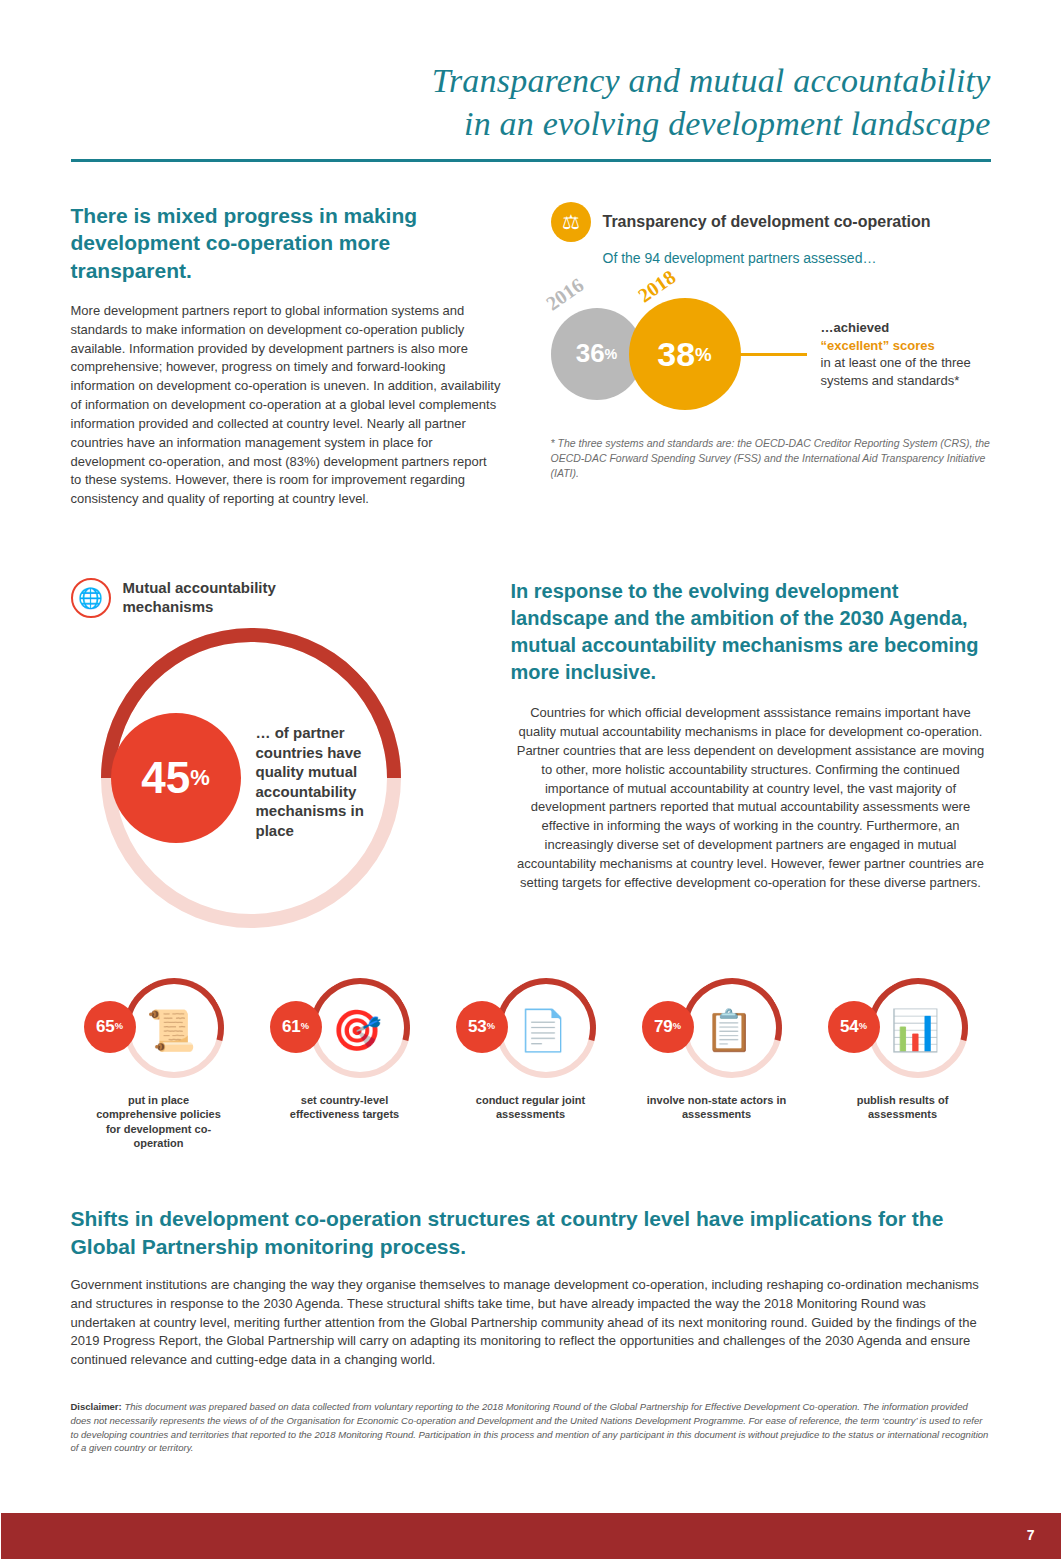Transparency and mutual accountability
in an evolving development landscape
There is mixed progress in making development co-operation more transparent.
More development partners report to global information systems and standards to make information on development co-operation publicly available. Information provided by development partners is also more comprehensive; however, progress on timely and forward-looking information on development co-operation is uneven. In addition, availability of information on development co-operation at a global level complements information provided and collected at country level. Nearly all partner countries have an information management system in place for development co-operation, and most (83%) development partners report to these systems. However, there is room for improvement regarding consistency and quality of reporting at country level.
⚖
Transparency of development co-operation
Of the 94 development partners assessed…
2016 2018
36%
38%
…achieved
“excellent” scores
in at least one of the three systems and standards*
* The three systems and standards are: the OECD-DAC Creditor Reporting System (CRS), the OECD-DAC Forward Spending Survey (FSS) and the International Aid Transparency Initiative (IATI).
🌐
Mutual accountability
mechanisms
45%
… of partner countries have quality mutual accountability mechanisms in place
In response to the evolving development landscape and the ambition of the 2030 Agenda, mutual accountability mechanisms are becoming more inclusive.
Countries for which official development asssistance remains important have quality mutual accountability mechanisms in place for development co-operation. Partner countries that are less dependent on development assistance are moving to other, more holistic accountability structures. Confirming the continued importance of mutual accountability at country level, the vast majority of development partners reported that mutual accountability assessments were effective in informing the ways of working in the country. Furthermore, an increasingly diverse set of development partners are engaged in mutual accountability mechanisms at country level. However, fewer partner countries are setting targets for effective development co-operation for these diverse partners.
📜
65%
put in place comprehensive policies for development co-operation
🎯
61%
set country-level effectiveness targets
📄
53%
conduct regular joint assessments
📋
79%
involve non-state actors in assessments
📊
54%
publish results of assessments
Shifts in development co-operation structures at country level have implications for the Global Partnership monitoring process.
Government institutions are changing the way they organise themselves to manage development co-operation, including reshaping co-ordination mechanisms and structures in response to the 2030 Agenda. These structural shifts take time, but have already impacted the way the 2018 Monitoring Round was undertaken at country level, meriting further attention from the Global Partnership community ahead of its next monitoring round. Guided by the findings of the 2019 Progress Report, the Global Partnership will carry on adapting its monitoring to reflect the opportunities and challenges of the 2030 Agenda and ensure continued relevance and cutting-edge data in a changing world.
Disclaimer: This document was prepared based on data collected from voluntary reporting to the 2018 Monitoring Round of the Global Partnership for Effective Development Co-operation. The information provided does not necessarily represents the views of of the Organisation for Economic Co-operation and Development and the United Nations Development Programme. For ease of reference, the term ‘country’ is used to refer to developing countries and territories that reported to the 2018 Monitoring Round. Participation in this process and mention of any participant in this document is without prejudice to the status or international recognition of a given country or territory.
7